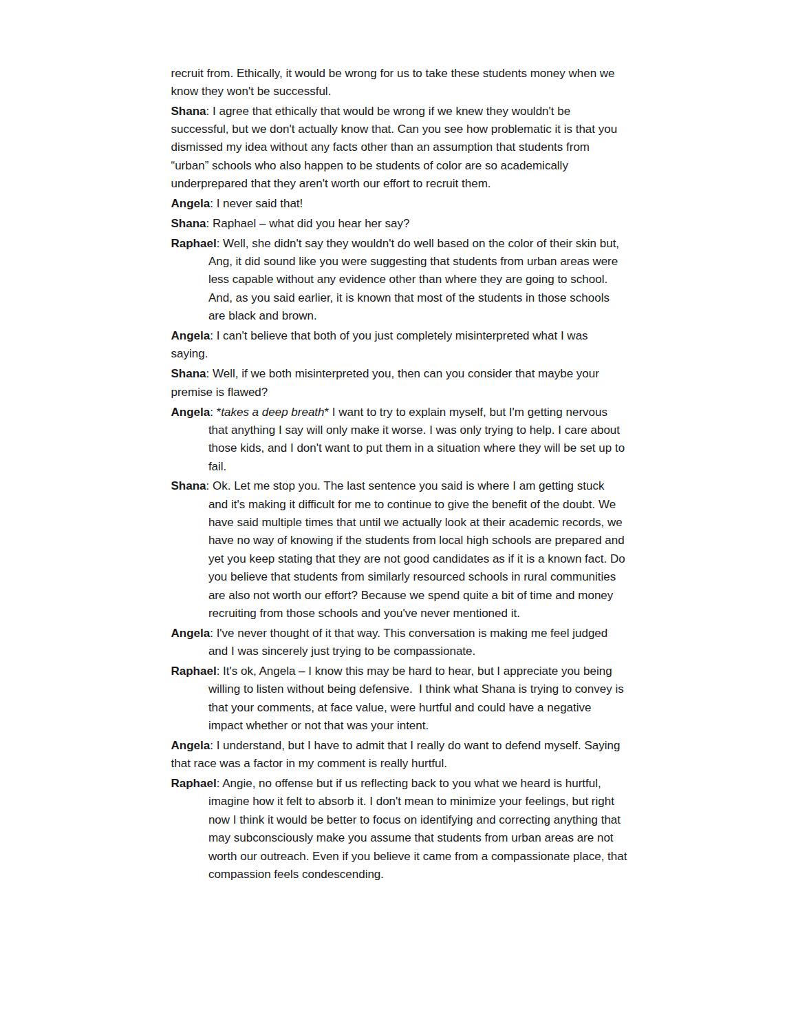recruit from. Ethically, it would be wrong for us to take these students money when we know they won't be successful.
Shana: I agree that ethically that would be wrong if we knew they wouldn't be successful, but we don't actually know that. Can you see how problematic it is that you dismissed my idea without any facts other than an assumption that students from “urban” schools who also happen to be students of color are so academically underprepared that they aren't worth our effort to recruit them.
Angela: I never said that!
Shana: Raphael – what did you hear her say?
Raphael: Well, she didn't say they wouldn't do well based on the color of their skin but, Ang, it did sound like you were suggesting that students from urban areas were less capable without any evidence other than where they are going to school. And, as you said earlier, it is known that most of the students in those schools are black and brown.
Angela: I can't believe that both of you just completely misinterpreted what I was saying.
Shana: Well, if we both misinterpreted you, then can you consider that maybe your premise is flawed?
Angela: *takes a deep breath* I want to try to explain myself, but I'm getting nervous that anything I say will only make it worse. I was only trying to help. I care about those kids, and I don't want to put them in a situation where they will be set up to fail.
Shana: Ok. Let me stop you. The last sentence you said is where I am getting stuck and it's making it difficult for me to continue to give the benefit of the doubt. We have said multiple times that until we actually look at their academic records, we have no way of knowing if the students from local high schools are prepared and yet you keep stating that they are not good candidates as if it is a known fact. Do you believe that students from similarly resourced schools in rural communities are also not worth our effort? Because we spend quite a bit of time and money recruiting from those schools and you've never mentioned it.
Angela: I've never thought of it that way. This conversation is making me feel judged and I was sincerely just trying to be compassionate.
Raphael: It's ok, Angela – I know this may be hard to hear, but I appreciate you being willing to listen without being defensive. I think what Shana is trying to convey is that your comments, at face value, were hurtful and could have a negative impact whether or not that was your intent.
Angela: I understand, but I have to admit that I really do want to defend myself. Saying that race was a factor in my comment is really hurtful.
Raphael: Angie, no offense but if us reflecting back to you what we heard is hurtful, imagine how it felt to absorb it. I don't mean to minimize your feelings, but right now I think it would be better to focus on identifying and correcting anything that may subconsciously make you assume that students from urban areas are not worth our outreach. Even if you believe it came from a compassionate place, that compassion feels condescending.